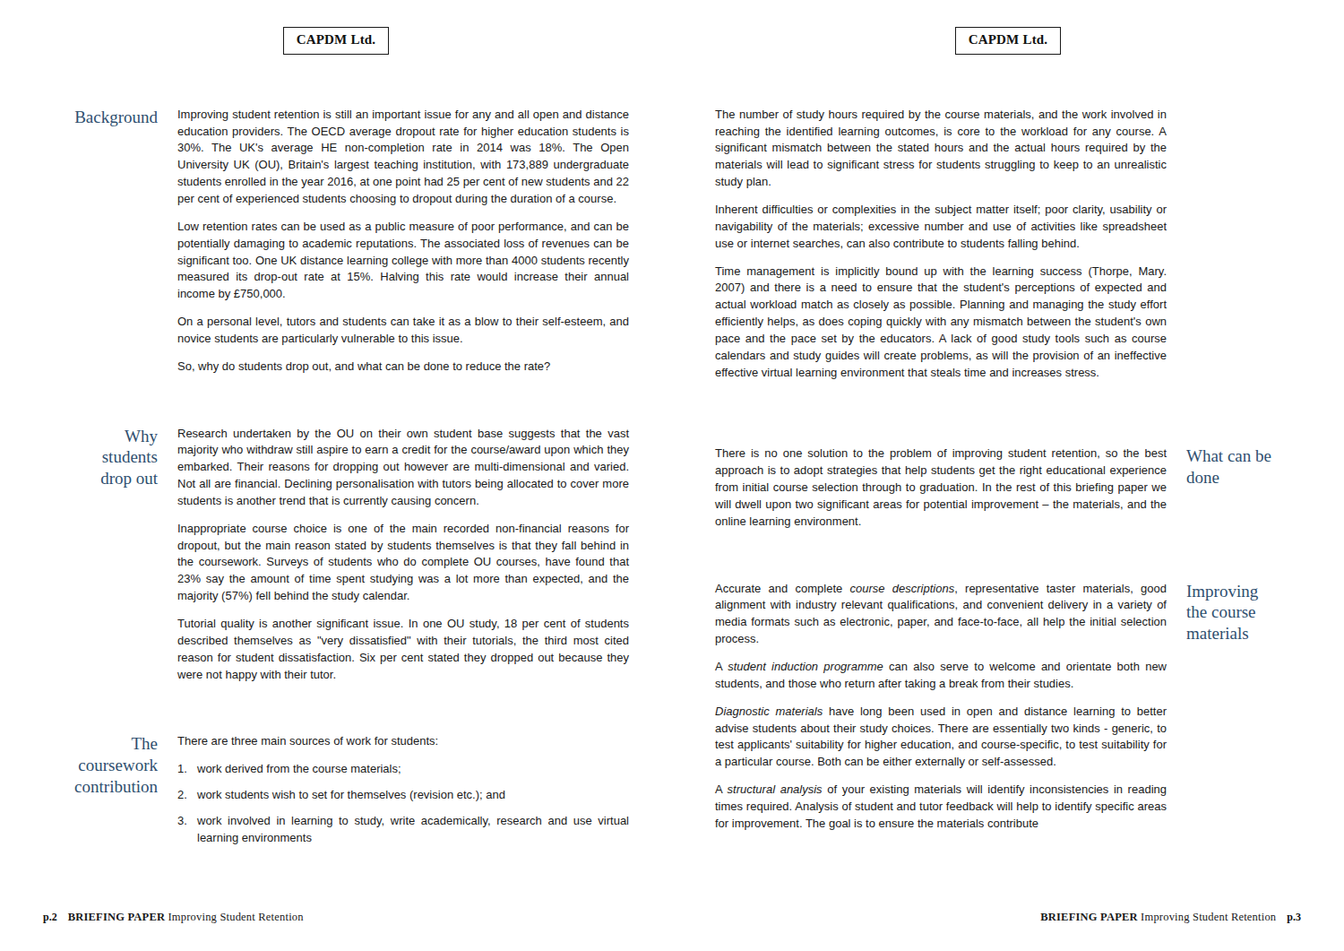CAPDM Ltd.
Background
Improving student retention is still an important issue for any and all open and distance education providers. The OECD average dropout rate for higher education students is 30%. The UK's average HE non-completion rate in 2014 was 18%. The Open University UK (OU), Britain's largest teaching institution, with 173,889 undergraduate students enrolled in the year 2016, at one point had 25 per cent of new students and 22 per cent of experienced students choosing to dropout during the duration of a course.
Low retention rates can be used as a public measure of poor performance, and can be potentially damaging to academic reputations. The associated loss of revenues can be significant too. One UK distance learning college with more than 4000 students recently measured its drop-out rate at 15%. Halving this rate would increase their annual income by £750,000.
On a personal level, tutors and students can take it as a blow to their self-esteem, and novice students are particularly vulnerable to this issue.
So, why do students drop out, and what can be done to reduce the rate?
Why
students
drop out
Research undertaken by the OU on their own student base suggests that the vast majority who withdraw still aspire to earn a credit for the course/award upon which they embarked. Their reasons for dropping out however are multi-dimensional and varied. Not all are financial. Declining personalisation with tutors being allocated to cover more students is another trend that is currently causing concern.
Inappropriate course choice is one of the main recorded non-financial reasons for dropout, but the main reason stated by students themselves is that they fall behind in the coursework. Surveys of students who do complete OU courses, have found that 23% say the amount of time spent studying was a lot more than expected, and the majority (57%) fell behind the study calendar.
Tutorial quality is another significant issue. In one OU study, 18 per cent of students described themselves as "very dissatisfied" with their tutorials, the third most cited reason for student dissatisfaction. Six per cent stated they dropped out because they were not happy with their tutor.
The
coursework
contribution
There are three main sources of work for students:
work derived from the course materials;
work students wish to set for themselves (revision etc.); and
work involved in learning to study, write academically, research and use virtual learning environments
p.2 BRIEFING PAPER Improving Student Retention
CAPDM Ltd.
The number of study hours required by the course materials, and the work involved in reaching the identified learning outcomes, is core to the workload for any course. A significant mismatch between the stated hours and the actual hours required by the materials will lead to significant stress for students struggling to keep to an unrealistic study plan.
Inherent difficulties or complexities in the subject matter itself; poor clarity, usability or navigability of the materials; excessive number and use of activities like spreadsheet use or internet searches, can also contribute to students falling behind.
Time management is implicitly bound up with the learning success (Thorpe, Mary. 2007) and there is a need to ensure that the student's perceptions of expected and actual workload match as closely as possible. Planning and managing the study effort efficiently helps, as does coping quickly with any mismatch between the student's own pace and the pace set by the educators. A lack of good study tools such as course calendars and study guides will create problems, as will the provision of an ineffective effective virtual learning environment that steals time and increases stress.
What can be
done
There is no one solution to the problem of improving student retention, so the best approach is to adopt strategies that help students get the right educational experience from initial course selection through to graduation. In the rest of this briefing paper we will dwell upon two significant areas for potential improvement – the materials, and the online learning environment.
Improving
the course
materials
Accurate and complete course descriptions, representative taster materials, good alignment with industry relevant qualifications, and convenient delivery in a variety of media formats such as electronic, paper, and face-to-face, all help the initial selection process.
A student induction programme can also serve to welcome and orientate both new students, and those who return after taking a break from their studies.
Diagnostic materials have long been used in open and distance learning to better advise students about their study choices. There are essentially two kinds - generic, to test applicants' suitability for higher education, and course-specific, to test suitability for a particular course. Both can be either externally or self-assessed.
A structural analysis of your existing materials will identify inconsistencies in reading times required. Analysis of student and tutor feedback will help to identify specific areas for improvement. The goal is to ensure the materials contribute
BRIEFING PAPER Improving Student Retention p.3